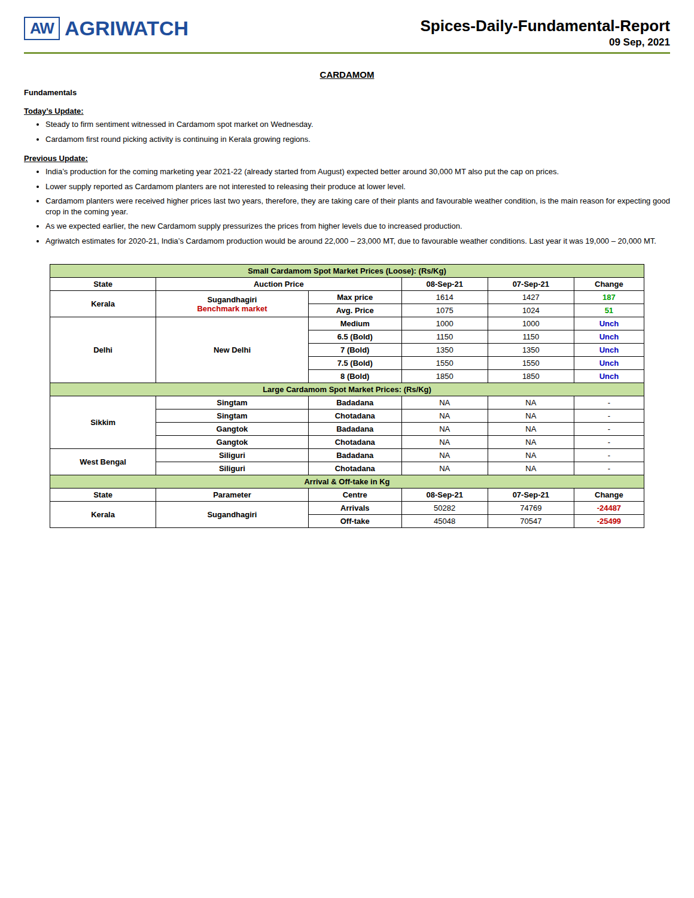AW
AGRIWATCH
Spices-Daily-Fundamental-Report
09 Sep, 2021
CARDAMOM
Fundamentals
Today’s Update:
Steady to firm sentiment witnessed in Cardamom spot market on Wednesday.
Cardamom first round picking activity is continuing in Kerala growing regions.
Previous Update:
India’s production for the coming marketing year 2021-22 (already started from August) expected better around 30,000 MT also put the cap on prices.
Lower supply reported as Cardamom planters are not interested to releasing their produce at lower level.
Cardamom planters were received higher prices last two years, therefore, they are taking care of their plants and favourable weather condition, is the main reason for expecting good crop in the coming year.
As we expected earlier, the new Cardamom supply pressurizes the prices from higher levels due to increased production.
Agriwatch estimates for 2020-21, India’s Cardamom production would be around 22,000 – 23,000 MT, due to favourable weather conditions. Last year it was 19,000 – 20,000 MT.
| Small Cardamom Spot Market Prices (Loose): (Rs/Kg) |
| State | Auction Price | 08-Sep-21 | 07-Sep-21 | Change |
| Kerala | Sugandhagiri Benchmark market | Max price | 1614 | 1427 | 187 |
| Avg. Price | 1075 | 1024 | 51 |
| Delhi | New Delhi | Medium | 1000 | 1000 | Unch |
| 6.5 (Bold) | 1150 | 1150 | Unch |
| 7 (Bold) | 1350 | 1350 | Unch |
| 7.5 (Bold) | 1550 | 1550 | Unch |
| 8 (Bold) | 1850 | 1850 | Unch |
| Large Cardamom Spot Market Prices: (Rs/Kg) |
| Sikkim | Singtam | Badadana | NA | NA | - |
| Singtam | Chotadana | NA | NA | - |
| Gangtok | Badadana | NA | NA | - |
| Gangtok | Chotadana | NA | NA | - |
| West Bengal | Siliguri | Badadana | NA | NA | - |
| Siliguri | Chotadana | NA | NA | - |
| Arrival & Off-take in Kg |
| State | Parameter | Centre | 08-Sep-21 | 07-Sep-21 | Change |
| Kerala | Sugandhagiri | Arrivals | 50282 | 74769 | -24487 |
| Off-take | 45048 | 70547 | -25499 |